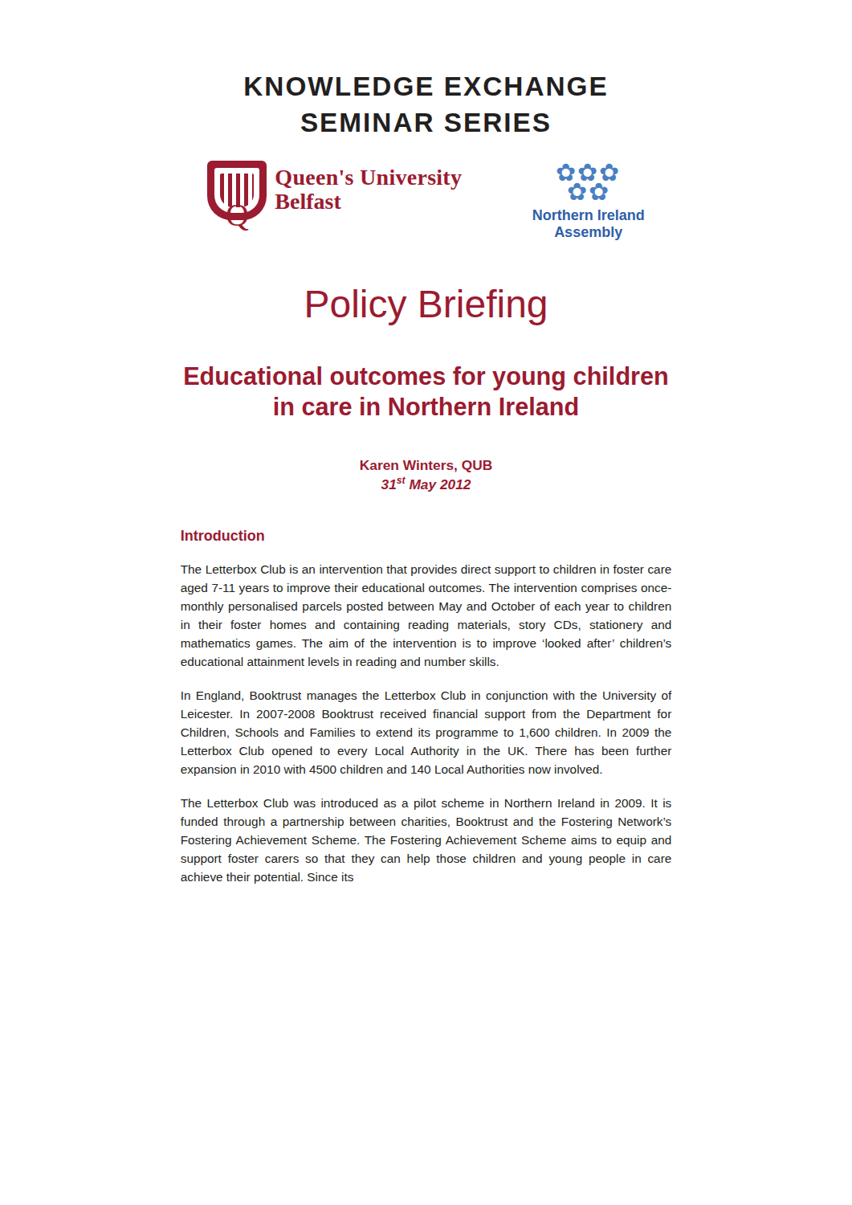KNOWLEDGE EXCHANGE
SEMINAR SERIES
Q
Queen's University
Belfast
✿✿✿ ✿✿
Northern Ireland
Assembly
Policy Briefing
Educational outcomes for young children in care in Northern Ireland
Karen Winters, QUB
31st May 2012
Introduction
The Letterbox Club is an intervention that provides direct support to children in foster care aged 7-11 years to improve their educational outcomes. The intervention comprises once-monthly personalised parcels posted between May and October of each year to children in their foster homes and containing reading materials, story CDs, stationery and mathematics games. The aim of the intervention is to improve ‘looked after’ children’s educational attainment levels in reading and number skills.
In England, Booktrust manages the Letterbox Club in conjunction with the University of Leicester. In 2007-2008 Booktrust received financial support from the Department for Children, Schools and Families to extend its programme to 1,600 children. In 2009 the Letterbox Club opened to every Local Authority in the UK. There has been further expansion in 2010 with 4500 children and 140 Local Authorities now involved.
The Letterbox Club was introduced as a pilot scheme in Northern Ireland in 2009. It is funded through a partnership between charities, Booktrust and the Fostering Network’s Fostering Achievement Scheme. The Fostering Achievement Scheme aims to equip and support foster carers so that they can help those children and young people in care achieve their potential. Since its